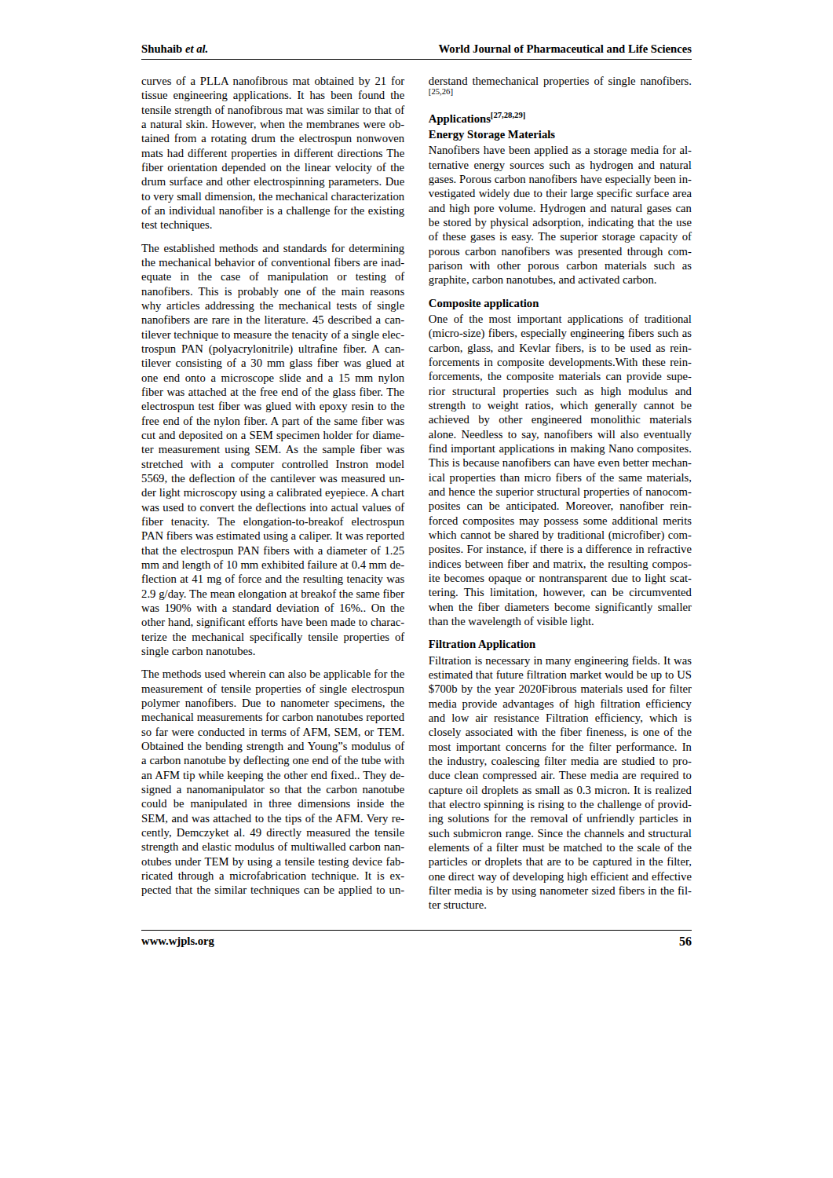Shuhaib et al.
World Journal of Pharmaceutical and Life Sciences
curves of a PLLA nanofibrous mat obtained by 21 for tissue engineering applications. It has been found the tensile strength of nanofibrous mat was similar to that of a natural skin. However, when the membranes were obtained from a rotating drum the electrospun nonwoven mats had different properties in different directions The fiber orientation depended on the linear velocity of the drum surface and other electrospinning parameters. Due to very small dimension, the mechanical characterization of an individual nanofiber is a challenge for the existing test techniques.
The established methods and standards for determining the mechanical behavior of conventional fibers are inadequate in the case of manipulation or testing of nanofibers. This is probably one of the main reasons why articles addressing the mechanical tests of single nanofibers are rare in the literature. 45 described a cantilever technique to measure the tenacity of a single electrospun PAN (polyacrylonitrile) ultrafine fiber. A cantilever consisting of a 30 mm glass fiber was glued at one end onto a microscope slide and a 15 mm nylon fiber was attached at the free end of the glass fiber. The electrospun test fiber was glued with epoxy resin to the free end of the nylon fiber. A part of the same fiber was cut and deposited on a SEM specimen holder for diameter measurement using SEM. As the sample fiber was stretched with a computer controlled Instron model 5569, the deflection of the cantilever was measured under light microscopy using a calibrated eyepiece. A chart was used to convert the deflections into actual values of fiber tenacity. The elongation-to-breakof electrospun PAN fibers was estimated using a caliper. It was reported that the electrospun PAN fibers with a diameter of 1.25 mm and length of 10 mm exhibited failure at 0.4 mm deflection at 41 mg of force and the resulting tenacity was 2.9 g/day. The mean elongation at breakof the same fiber was 190% with a standard deviation of 16%.. On the other hand, significant efforts have been made to characterize the mechanical specifically tensile properties of single carbon nanotubes.
The methods used wherein can also be applicable for the measurement of tensile properties of single electrospun polymer nanofibers. Due to nanometer specimens, the mechanical measurements for carbon nanotubes reported so far were conducted in terms of AFM, SEM, or TEM. Obtained the bending strength and Young”s modulus of a carbon nanotube by deflecting one end of the tube with an AFM tip while keeping the other end fixed.. They designed a nanomanipulator so that the carbon nanotube could be manipulated in three dimensions inside the SEM, and was attached to the tips of the AFM. Very recently, Demczyket al. 49 directly measured the tensile strength and elastic modulus of multiwalled carbon nanotubes under TEM by using a tensile testing device fabricated through a microfabrication technique. It is expected that the similar techniques can be applied to understand themechanical properties of single nanofibers.[25,26]
Applications[27,28,29]
Energy Storage Materials
Nanofibers have been applied as a storage media for alternative energy sources such as hydrogen and natural gases. Porous carbon nanofibers have especially been investigated widely due to their large specific surface area and high pore volume. Hydrogen and natural gases can be stored by physical adsorption, indicating that the use of these gases is easy. The superior storage capacity of porous carbon nanofibers was presented through comparison with other porous carbon materials such as graphite, carbon nanotubes, and activated carbon.
Composite application
One of the most important applications of traditional (micro-size) fibers, especially engineering fibers such as carbon, glass, and Kevlar fibers, is to be used as reinforcements in composite developments.With these reinforcements, the composite materials can provide superior structural properties such as high modulus and strength to weight ratios, which generally cannot be achieved by other engineered monolithic materials alone. Needless to say, nanofibers will also eventually find important applications in making Nano composites. This is because nanofibers can have even better mechanical properties than micro fibers of the same materials, and hence the superior structural properties of nanocomposites can be anticipated. Moreover, nanofiber reinforced composites may possess some additional merits which cannot be shared by traditional (microfiber) composites. For instance, if there is a difference in refractive indices between fiber and matrix, the resulting composite becomes opaque or nontransparent due to light scattering. This limitation, however, can be circumvented when the fiber diameters become significantly smaller than the wavelength of visible light.
Filtration Application
Filtration is necessary in many engineering fields. It was estimated that future filtration market would be up to US $700b by the year 2020Fibrous materials used for filter media provide advantages of high filtration efficiency and low air resistance Filtration efficiency, which is closely associated with the fiber fineness, is one of the most important concerns for the filter performance. In the industry, coalescing filter media are studied to produce clean compressed air. These media are required to capture oil droplets as small as 0.3 micron. It is realized that electro spinning is rising to the challenge of providing solutions for the removal of unfriendly particles in such submicron range. Since the channels and structural elements of a filter must be matched to the scale of the particles or droplets that are to be captured in the filter, one direct way of developing high efficient and effective filter media is by using nanometer sized fibers in the filter structure.
www.wjpls.org
56